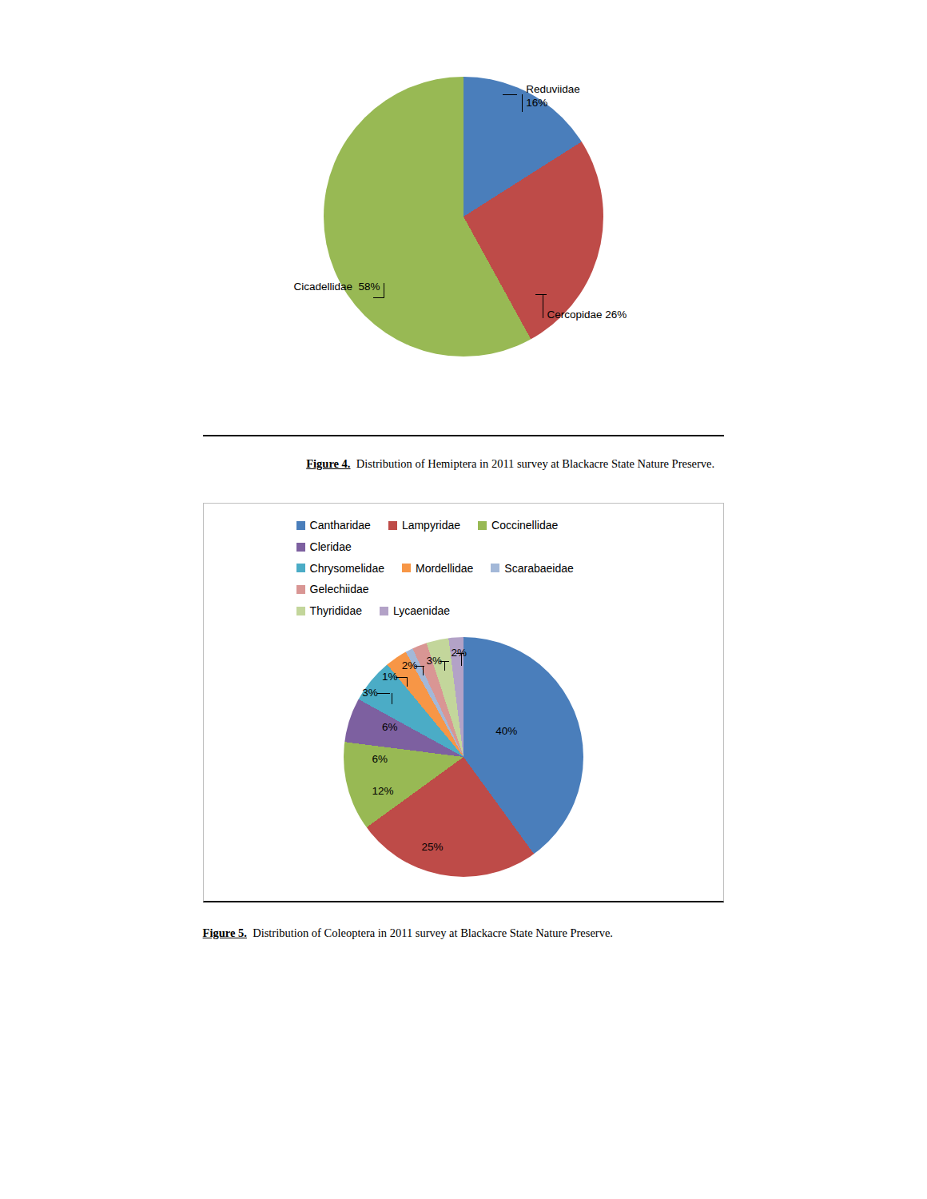Reduviidae
16%
Cercopidae 26%
Cicadellidae 58%
Figure 4. Distribution of Hemiptera in 2011 survey at Blackacre State Nature Preserve.
Cantharidae Lampyridae Coccinellidae Cleridae
Chrysomelidae Mordellidae Scarabaeidae Gelechiidae
Thyrididae Lycaenidae
40%
25%
12%
6%
6%
3%
1%
2%
3%
2%
Figure 5. Distribution of Coleoptera in 2011 survey at Blackacre State Nature Preserve.